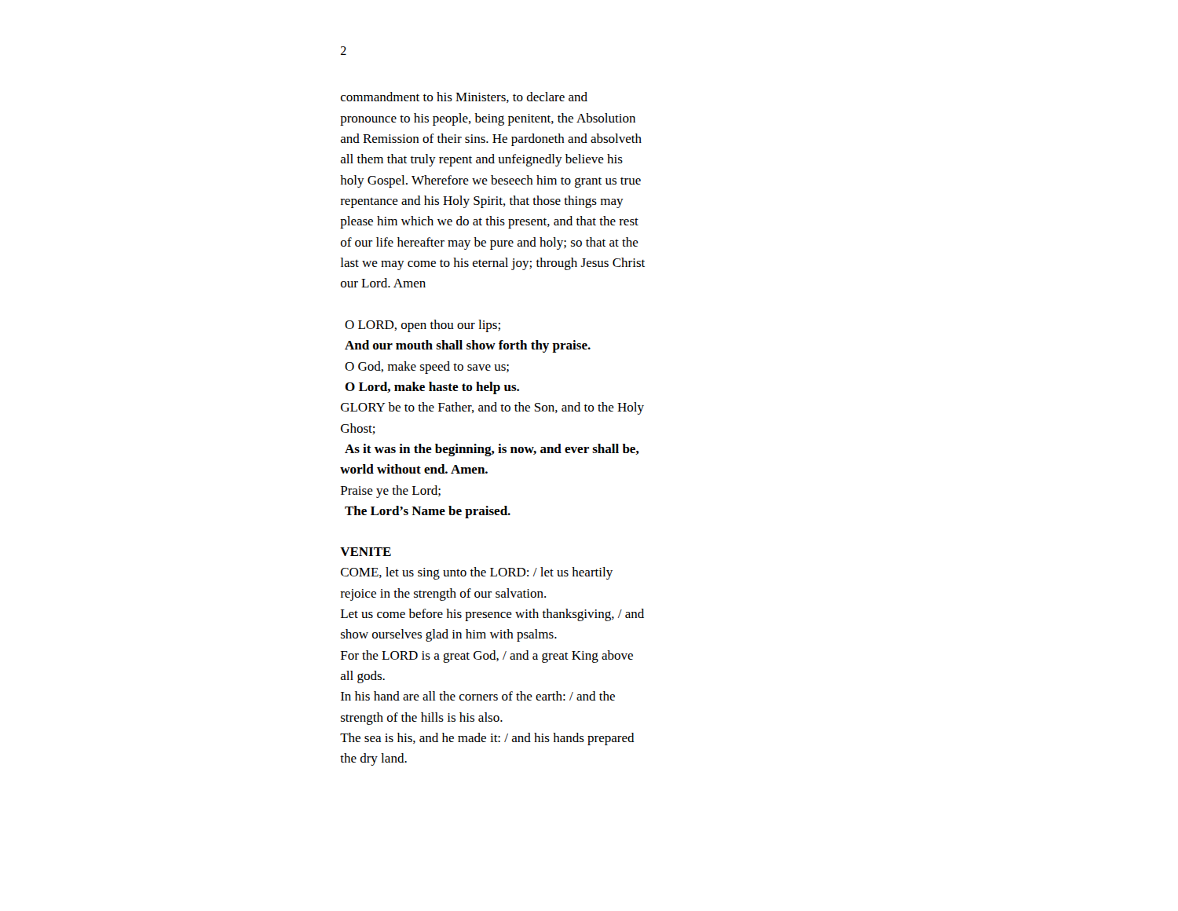2
commandment to his Ministers, to declare and pronounce to his people, being penitent, the Absolution and Remission of their sins. He pardoneth and absolveth all them that truly repent and unfeignedly believe his holy Gospel. Wherefore we beseech him to grant us true repentance and his Holy Spirit, that those things may please him which we do at this present, and that the rest of our life hereafter may be pure and holy; so that at the last we may come to his eternal joy; through Jesus Christ our Lord. Amen
O LORD, open thou our lips;
And our mouth shall show forth thy praise.
O God, make speed to save us;
O Lord, make haste to help us.
GLORY be to the Father, and to the Son, and to the Holy Ghost;
As it was in the beginning, is now, and ever shall be, world without end. Amen.
Praise ye the Lord;
The Lord’s Name be praised.
VENITE
COME, let us sing unto the LORD: / let us heartily rejoice in the strength of our salvation.
Let us come before his presence with thanksgiving, / and show ourselves glad in him with psalms.
For the LORD is a great God, / and a great King above all gods.
In his hand are all the corners of the earth: / and the strength of the hills is his also.
The sea is his, and he made it: / and his hands prepared the dry land.